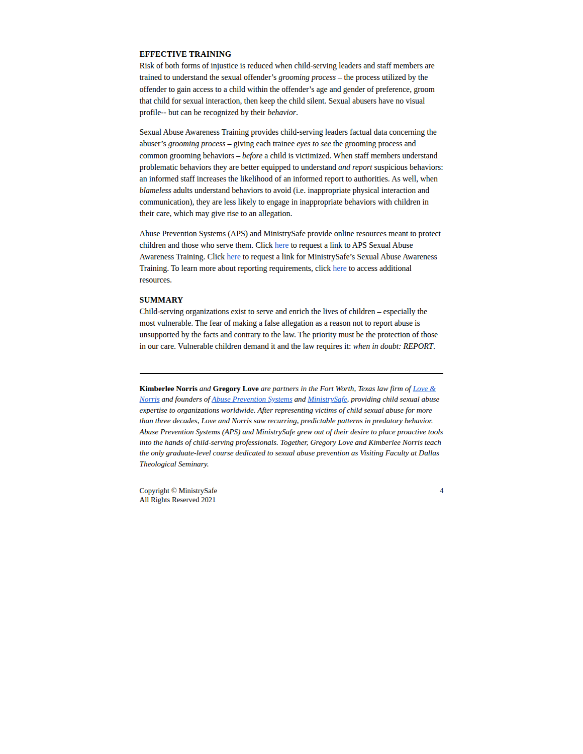EFFECTIVE TRAINING
Risk of both forms of injustice is reduced when child-serving leaders and staff members are trained to understand the sexual offender’s grooming process – the process utilized by the offender to gain access to a child within the offender’s age and gender of preference, groom that child for sexual interaction, then keep the child silent. Sexual abusers have no visual profile-- but can be recognized by their behavior.
Sexual Abuse Awareness Training provides child-serving leaders factual data concerning the abuser’s grooming process – giving each trainee eyes to see the grooming process and common grooming behaviors – before a child is victimized. When staff members understand problematic behaviors they are better equipped to understand and report suspicious behaviors: an informed staff increases the likelihood of an informed report to authorities. As well, when blameless adults understand behaviors to avoid (i.e. inappropriate physical interaction and communication), they are less likely to engage in inappropriate behaviors with children in their care, which may give rise to an allegation.
Abuse Prevention Systems (APS) and MinistrySafe provide online resources meant to protect children and those who serve them. Click here to request a link to APS Sexual Abuse Awareness Training. Click here to request a link for MinistrySafe’s Sexual Abuse Awareness Training. To learn more about reporting requirements, click here to access additional resources.
SUMMARY
Child-serving organizations exist to serve and enrich the lives of children – especially the most vulnerable. The fear of making a false allegation as a reason not to report abuse is unsupported by the facts and contrary to the law. The priority must be the protection of those in our care. Vulnerable children demand it and the law requires it: when in doubt: REPORT.
Kimberlee Norris and Gregory Love are partners in the Fort Worth, Texas law firm of Love & Norris and founders of Abuse Prevention Systems and MinistrySafe, providing child sexual abuse expertise to organizations worldwide. After representing victims of child sexual abuse for more than three decades, Love and Norris saw recurring, predictable patterns in predatory behavior. Abuse Prevention Systems (APS) and MinistrySafe grew out of their desire to place proactive tools into the hands of child-serving professionals. Together, Gregory Love and Kimberlee Norris teach the only graduate-level course dedicated to sexual abuse prevention as Visiting Faculty at Dallas Theological Seminary.
Copyright © MinistrySafe
All Rights Reserved 2021
4